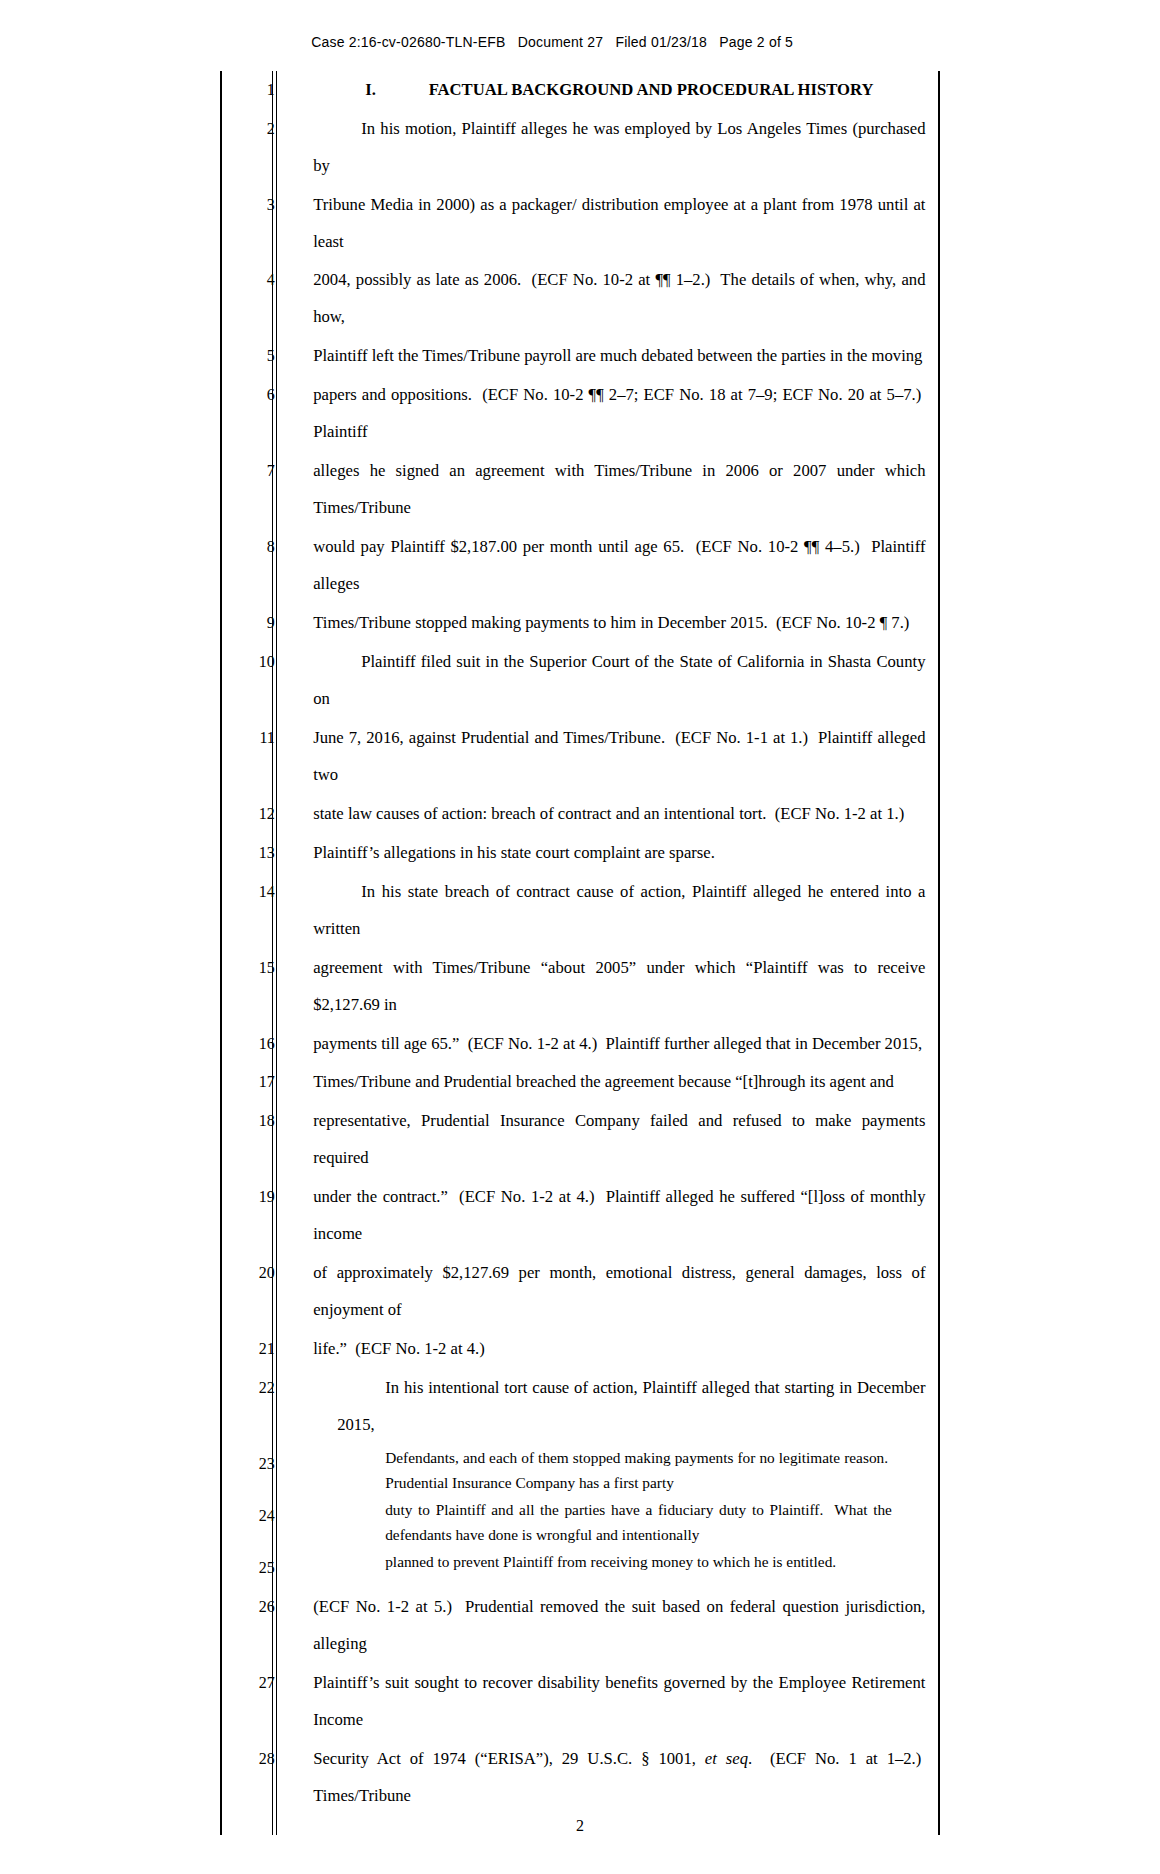Case 2:16-cv-02680-TLN-EFB Document 27 Filed 01/23/18 Page 2 of 5
| 1 | I. FACTUAL BACKGROUND AND PROCEDURAL HISTORY |
| 2 | In his motion, Plaintiff alleges he was employed by Los Angeles Times (purchased by |
| 3 | Tribune Media in 2000) as a packager/ distribution employee at a plant from 1978 until at least |
| 4 | 2004, possibly as late as 2006. (ECF No. 10-2 at ¶¶ 1–2.) The details of when, why, and how, |
| 5 | Plaintiff left the Times/Tribune payroll are much debated between the parties in the moving |
| 6 | papers and oppositions. (ECF No. 10-2 ¶¶ 2–7; ECF No. 18 at 7–9; ECF No. 20 at 5–7.) Plaintiff |
| 7 | alleges he signed an agreement with Times/Tribune in 2006 or 2007 under which Times/Tribune |
| 8 | would pay Plaintiff $2,187.00 per month until age 65. (ECF No. 10-2 ¶¶ 4–5.) Plaintiff alleges |
| 9 | Times/Tribune stopped making payments to him in December 2015. (ECF No. 10-2 ¶ 7.) |
| 10 | Plaintiff filed suit in the Superior Court of the State of California in Shasta County on |
| 11 | June 7, 2016, against Prudential and Times/Tribune. (ECF No. 1-1 at 1.) Plaintiff alleged two |
| 12 | state law causes of action: breach of contract and an intentional tort. (ECF No. 1-2 at 1.) |
| 13 | Plaintiff’s allegations in his state court complaint are sparse. |
| 14 | In his state breach of contract cause of action, Plaintiff alleged he entered into a written |
| 15 | agreement with Times/Tribune “about 2005” under which “Plaintiff was to receive $2,127.69 in |
| 16 | payments till age 65.” (ECF No. 1-2 at 4.) Plaintiff further alleged that in December 2015, |
| 17 | Times/Tribune and Prudential breached the agreement because “[t]hrough its agent and |
| 18 | representative, Prudential Insurance Company failed and refused to make payments required |
| 19 | under the contract.” (ECF No. 1-2 at 4.) Plaintiff alleged he suffered “[l]oss of monthly income |
| 20 | of approximately $2,127.69 per month, emotional distress, general damages, loss of enjoyment of |
| 21 | life.” (ECF No. 1-2 at 4.) |
| 22 | In his intentional tort cause of action, Plaintiff alleged that starting in December 2015, |
| 23 | Defendants, and each of them stopped making payments for no legitimate reason. Prudential Insurance Company has a first party |
| 24 | duty to Plaintiff and all the parties have a fiduciary duty to Plaintiff. What the defendants have done is wrongful and intentionally |
| 25 | planned to prevent Plaintiff from receiving money to which he is entitled. |
| 26 | (ECF No. 1-2 at 5.) Prudential removed the suit based on federal question jurisdiction, alleging |
| 27 | Plaintiff’s suit sought to recover disability benefits governed by the Employee Retirement Income |
| 28 | Security Act of 1974 (“ERISA”), 29 U.S.C. § 1001, et seq . (ECF No. 1 at 1–2.) Times/Tribune |
2